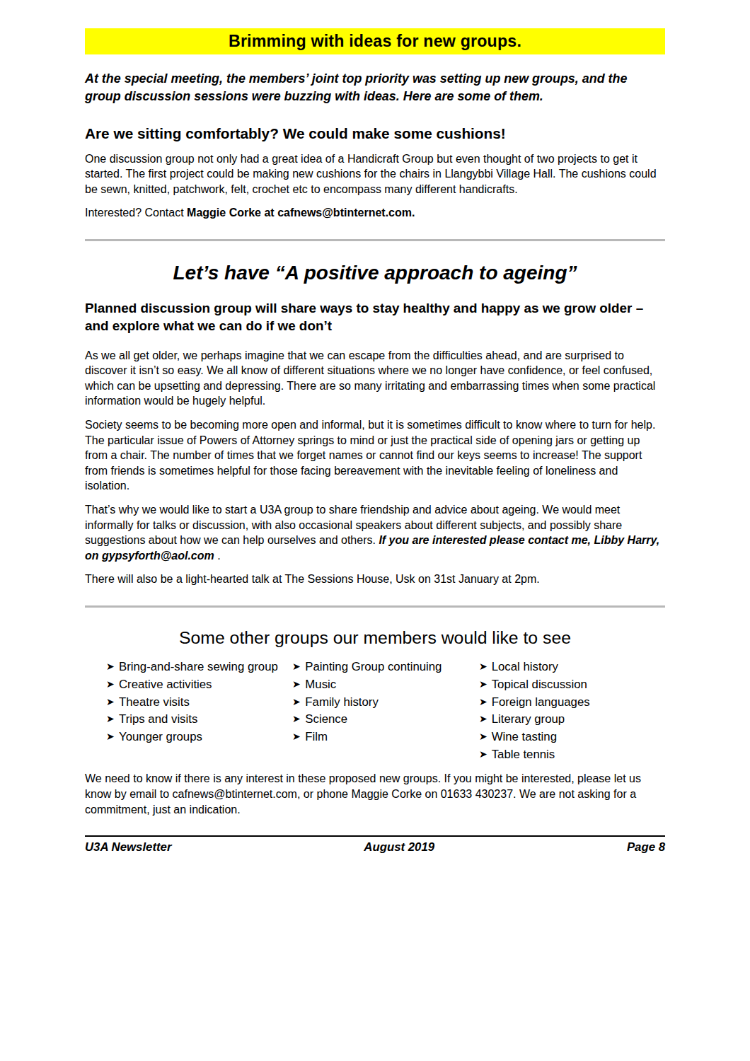Brimming with ideas for new groups.
At the special meeting, the members’ joint top priority was setting up new groups, and the group discussion sessions were buzzing with ideas. Here are some of them.
Are we sitting comfortably? We could make some cushions!
One discussion group not only had a great idea of a Handicraft Group but even thought of two projects to get it started. The first project could be making new cushions for the chairs in Llangybbi Village Hall. The cushions could be sewn, knitted, patchwork, felt, crochet etc to encompass many different handicrafts.
Interested? Contact Maggie Corke at cafnews@btinternet.com.
Let’s have “A positive approach to ageing”
Planned discussion group will share ways to stay healthy and happy as we grow older – and explore what we can do if we don’t
As we all get older, we perhaps imagine that we can escape from the difficulties ahead, and are surprised to discover it isn’t so easy. We all know of different situations where we no longer have confidence, or feel confused, which can be upsetting and depressing. There are so many irritating and embarrassing times when some practical information would be hugely helpful.
Society seems to be becoming more open and informal, but it is sometimes difficult to know where to turn for help. The particular issue of Powers of Attorney springs to mind or just the practical side of opening jars or getting up from a chair. The number of times that we forget names or cannot find our keys seems to increase! The support from friends is sometimes helpful for those facing bereavement with the inevitable feeling of loneliness and isolation.
That’s why we would like to start a U3A group to share friendship and advice about ageing. We would meet informally for talks or discussion, with also occasional speakers about different subjects, and possibly share suggestions about how we can help ourselves and others. If you are interested please contact me, Libby Harry, on gypsyforth@aol.com .
There will also be a light-hearted talk at The Sessions House, Usk on 31st January at 2pm.
Some other groups our members would like to see
Bring-and-share sewing group
Creative activities
Theatre visits
Trips and visits
Younger groups
Painting Group continuing
Music
Family history
Science
Film
Local history
Topical discussion
Foreign languages
Literary group
Wine tasting
Table tennis
We need to know if there is any interest in these proposed new groups. If you might be interested, please let us know by email to cafnews@btinternet.com, or phone Maggie Corke on 01633 430237. We are not asking for a commitment, just an indication.
U3A Newsletter August 2019 Page 8